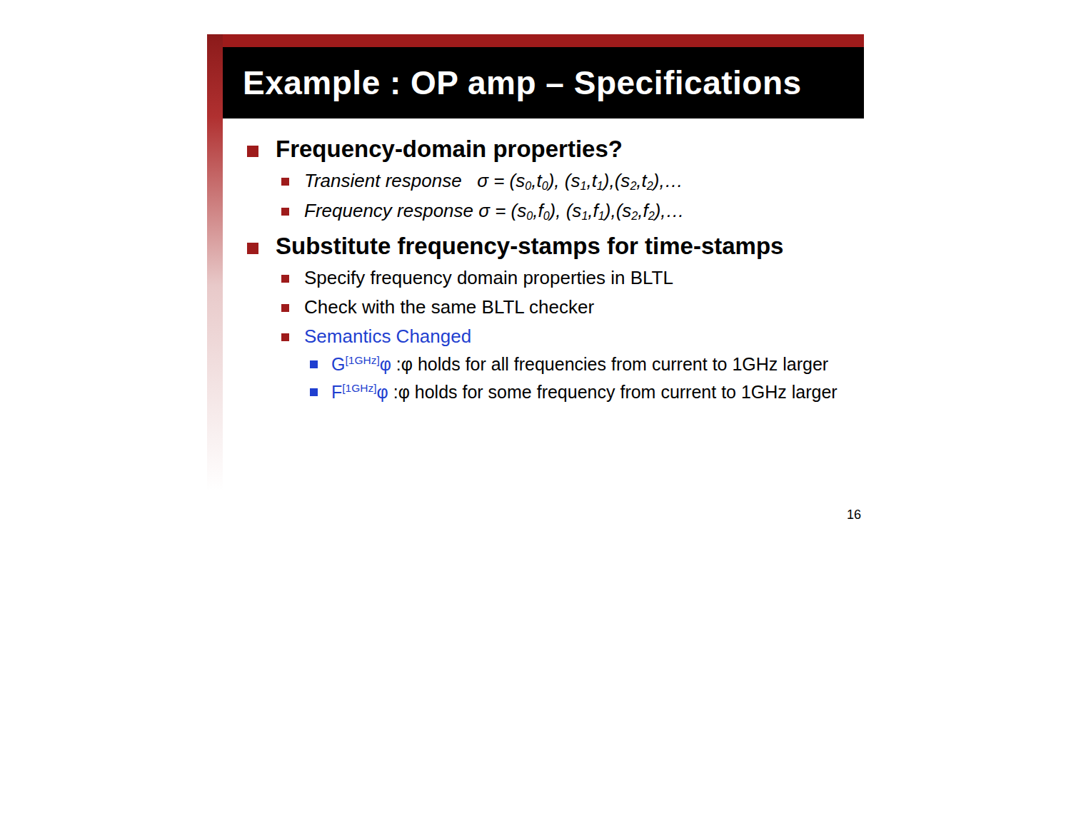Example : OP amp – Specifications
Frequency-domain properties?
Transient response σ = (s0,t0), (s1,t1),(s2,t2),…
Frequency response σ = (s0,f0), (s1,f1),(s2,f2),…
Substitute frequency-stamps for time-stamps
Specify frequency domain properties in BLTL
Check with the same BLTL checker
Semantics Changed
G[1GHz]φ :φ holds for all frequencies from current to 1GHz larger
F[1GHz]φ :φ holds for some frequency from current to 1GHz larger
16